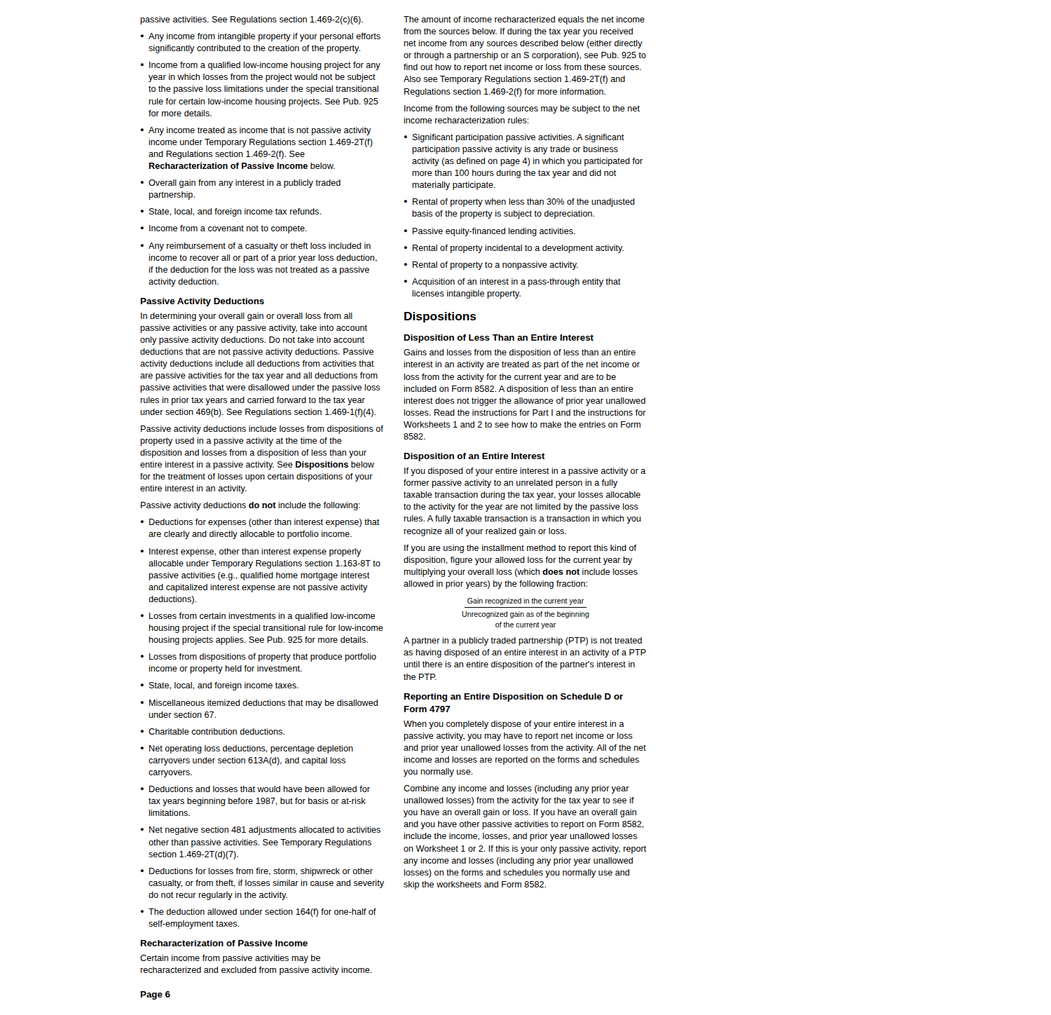passive activities. See Regulations section 1.469-2(c)(6).
Any income from intangible property if your personal efforts significantly contributed to the creation of the property.
Income from a qualified low-income housing project for any year in which losses from the project would not be subject to the passive loss limitations under the special transitional rule for certain low-income housing projects. See Pub. 925 for more details.
Any income treated as income that is not passive activity income under Temporary Regulations section 1.469-2T(f) and Regulations section 1.469-2(f). See Recharacterization of Passive Income below.
Overall gain from any interest in a publicly traded partnership.
State, local, and foreign income tax refunds.
Income from a covenant not to compete.
Any reimbursement of a casualty or theft loss included in income to recover all or part of a prior year loss deduction, if the deduction for the loss was not treated as a passive activity deduction.
Passive Activity Deductions
In determining your overall gain or overall loss from all passive activities or any passive activity, take into account only passive activity deductions. Do not take into account deductions that are not passive activity deductions. Passive activity deductions include all deductions from activities that are passive activities for the tax year and all deductions from passive activities that were disallowed under the passive loss rules in prior tax years and carried forward to the tax year under section 469(b). See Regulations section 1.469-1(f)(4).
Passive activity deductions include losses from dispositions of property used in a passive activity at the time of the disposition and losses from a disposition of less than your entire interest in a passive activity. See Dispositions below for the treatment of losses upon certain dispositions of your entire interest in an activity.
Passive activity deductions do not include the following:
Deductions for expenses (other than interest expense) that are clearly and directly allocable to portfolio income.
Interest expense, other than interest expense properly allocable under Temporary Regulations section 1.163-8T to passive activities (e.g., qualified home mortgage interest and capitalized interest expense are not passive activity deductions).
Losses from certain investments in a qualified low-income housing project if the special transitional rule for low-income housing projects applies. See Pub. 925 for more details.
Losses from dispositions of property that produce portfolio income or property held for investment.
State, local, and foreign income taxes.
Miscellaneous itemized deductions that may be disallowed under section 67.
Charitable contribution deductions.
Net operating loss deductions, percentage depletion carryovers under section 613A(d), and capital loss carryovers.
Deductions and losses that would have been allowed for tax years beginning before 1987, but for basis or at-risk limitations.
Net negative section 481 adjustments allocated to activities other than passive activities. See Temporary Regulations section 1.469-2T(d)(7).
Deductions for losses from fire, storm, shipwreck or other casualty, or from theft, if losses similar in cause and severity do not recur regularly in the activity.
The deduction allowed under section 164(f) for one-half of self-employment taxes.
Recharacterization of Passive Income
Certain income from passive activities may be recharacterized and excluded from passive activity income. The amount of income recharacterized equals the net income from the sources below. If during the tax year you received net income from any sources described below (either directly or through a partnership or an S corporation), see Pub. 925 to find out how to report net income or loss from these sources. Also see Temporary Regulations section 1.469-2T(f) and Regulations section 1.469-2(f) for more information.
Income from the following sources may be subject to the net income recharacterization rules:
Significant participation passive activities. A significant participation passive activity is any trade or business activity (as defined on page 4) in which you participated for more than 100 hours during the tax year and did not materially participate.
Rental of property when less than 30% of the unadjusted basis of the property is subject to depreciation.
Passive equity-financed lending activities.
Rental of property incidental to a development activity.
Rental of property to a nonpassive activity.
Acquisition of an interest in a pass-through entity that licenses intangible property.
Dispositions
Disposition of Less Than an Entire Interest
Gains and losses from the disposition of less than an entire interest in an activity are treated as part of the net income or loss from the activity for the current year and are to be included on Form 8582. A disposition of less than an entire interest does not trigger the allowance of prior year unallowed losses. Read the instructions for Part I and the instructions for Worksheets 1 and 2 to see how to make the entries on Form 8582.
Disposition of an Entire Interest
If you disposed of your entire interest in a passive activity or a former passive activity to an unrelated person in a fully taxable transaction during the tax year, your losses allocable to the activity for the year are not limited by the passive loss rules. A fully taxable transaction is a transaction in which you recognize all of your realized gain or loss.
If you are using the installment method to report this kind of disposition, figure your allowed loss for the current year by multiplying your overall loss (which does not include losses allowed in prior years) by the following fraction:
Gain recognized in the current year Unrecognized gain as of the beginning
of the current year
A partner in a publicly traded partnership (PTP) is not treated as having disposed of an entire interest in an activity of a PTP until there is an entire disposition of the partner's interest in the PTP.
Reporting an Entire Disposition on Schedule D or Form 4797
When you completely dispose of your entire interest in a passive activity, you may have to report net income or loss and prior year unallowed losses from the activity. All of the net income and losses are reported on the forms and schedules you normally use.
Combine any income and losses (including any prior year unallowed losses) from the activity for the tax year to see if you have an overall gain or loss. If you have an overall gain and you have other passive activities to report on Form 8582, include the income, losses, and prior year unallowed losses on Worksheet 1 or 2. If this is your only passive activity, report any income and losses (including any prior year unallowed losses) on the forms and schedules you normally use and skip the worksheets and Form 8582.
Page 6